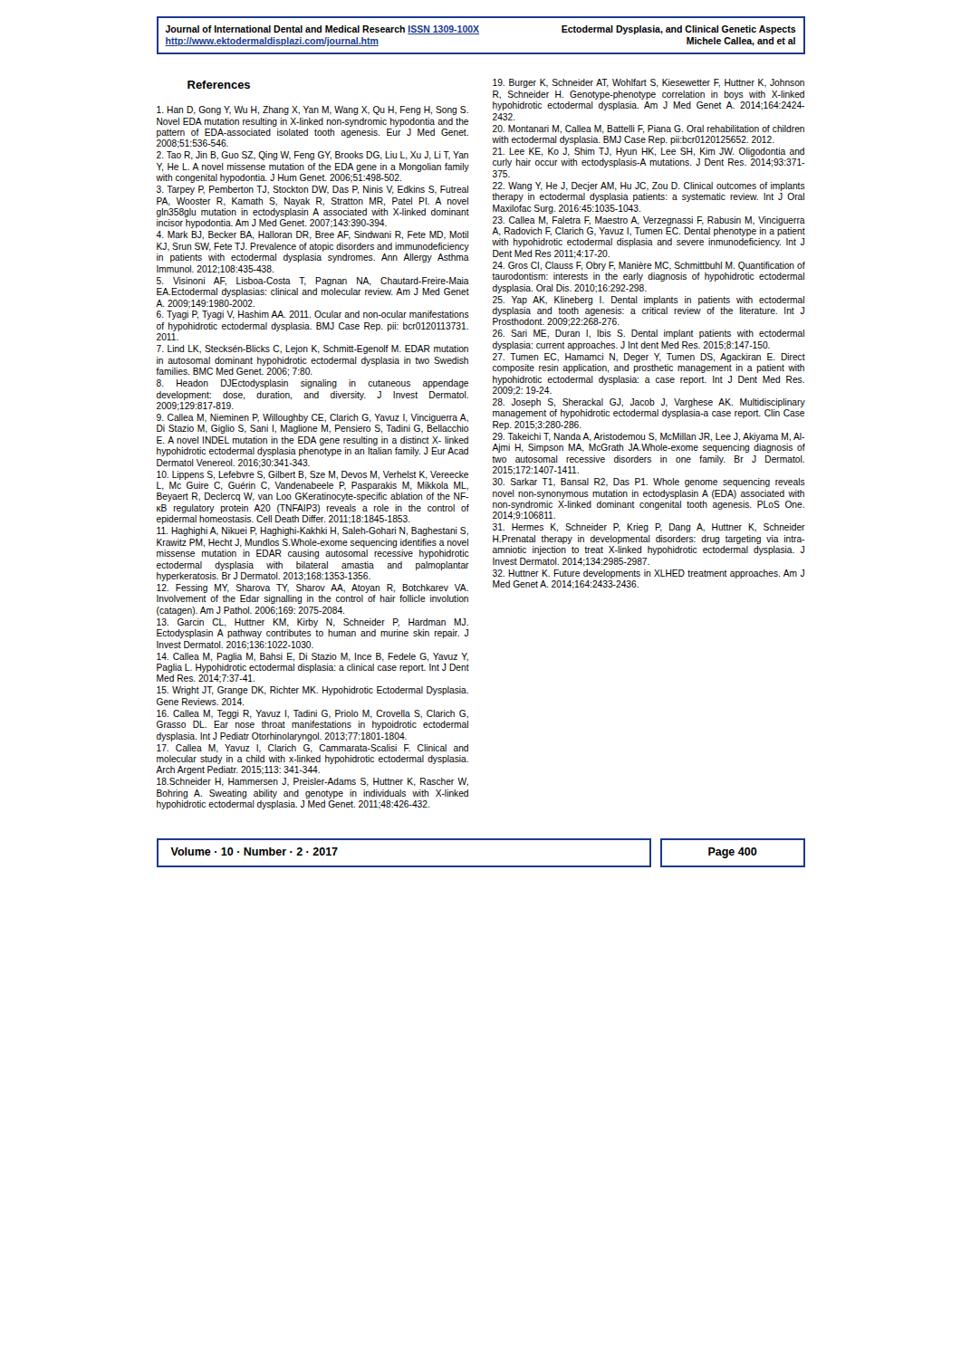| Journal of International Dental and Medical Research ISSN 1309-100X http://www.ektodermaldisplazi.com/journal.htm | Ectodermal Dysplasia, and Clinical Genetic Aspects Michele Callea, and et al |
References
1. Han D, Gong Y, Wu H, Zhang X, Yan M, Wang X, Qu H, Feng H, Song S. Novel EDA mutation resulting in X-linked non-syndromic hypodontia and the pattern of EDA-associated isolated tooth agenesis. Eur J Med Genet. 2008;51:536-546.
2. Tao R, Jin B, Guo SZ, Qing W, Feng GY, Brooks DG, Liu L, Xu J, Li T, Yan Y, He L. A novel missense mutation of the EDA gene in a Mongolian family with congenital hypodontia. J Hum Genet. 2006;51:498-502.
3. Tarpey P, Pemberton TJ, Stockton DW, Das P, Ninis V, Edkins S, Futreal PA, Wooster R, Kamath S, Nayak R, Stratton MR, Patel PI. A novel gln358glu mutation in ectodysplasin A associated with X-linked dominant incisor hypodontia. Am J Med Genet. 2007;143:390-394.
4. Mark BJ, Becker BA, Halloran DR, Bree AF, Sindwani R, Fete MD, Motil KJ, Srun SW, Fete TJ. Prevalence of atopic disorders and immunodeficiency in patients with ectodermal dysplasia syndromes. Ann Allergy Asthma Immunol. 2012;108:435-438.
5. Visinoni AF, Lisboa-Costa T, Pagnan NA, Chautard-Freire-Maia EA.Ectodermal dysplasias: clinical and molecular review. Am J Med Genet A. 2009;149:1980-2002.
6. Tyagi P, Tyagi V, Hashim AA. 2011. Ocular and non-ocular manifestations of hypohidrotic ectodermal dysplasia. BMJ Case Rep. pii: bcr0120113731. 2011.
7. Lind LK, Stecksén-Blicks C, Lejon K, Schmitt-Egenolf M. EDAR mutation in autosomal dominant hypohidrotic ectodermal dysplasia in two Swedish families. BMC Med Genet. 2006; 7:80.
8. Headon DJEctodysplasin signaling in cutaneous appendage development: dose, duration, and diversity. J Invest Dermatol. 2009;129:817-819.
9. Callea M, Nieminen P, Willoughby CE, Clarich G, Yavuz I, Vinciguerra A, Di Stazio M, Giglio S, Sani I, Maglione M, Pensiero S, Tadini G, Bellacchio E. A novel INDEL mutation in the EDA gene resulting in a distinct X- linked hypohidrotic ectodermal dysplasia phenotype in an Italian family. J Eur Acad Dermatol Venereol. 2016;30:341-343.
10. Lippens S, Lefebvre S, Gilbert B, Sze M, Devos M, Verhelst K, Vereecke L, Mc Guire C, Guérin C, Vandenabeele P, Pasparakis M, Mikkola ML, Beyaert R, Declercq W, van Loo GKeratinocyte-specific ablation of the NF-κB regulatory protein A20 (TNFAIP3) reveals a role in the control of epidermal homeostasis. Cell Death Differ. 2011;18:1845-1853.
11. Haghighi A, Nikuei P, Haghighi-Kakhki H, Saleh-Gohari N, Baghestani S, Krawitz PM, Hecht J, Mundlos S.Whole-exome sequencing identifies a novel missense mutation in EDAR causing autosomal recessive hypohidrotic ectodermal dysplasia with bilateral amastia and palmoplantar hyperkeratosis. Br J Dermatol. 2013;168:1353-1356.
12. Fessing MY, Sharova TY, Sharov AA, Atoyan R, Botchkarev VA. Involvement of the Edar signalling in the control of hair follicle involution (catagen). Am J Pathol. 2006;169: 2075-2084.
13. Garcin CL, Huttner KM, Kirby N, Schneider P, Hardman MJ. Ectodysplasin A pathway contributes to human and murine skin repair. J Invest Dermatol. 2016;136:1022-1030.
14. Callea M, Paglia M, Bahsi E, Di Stazio M, Ince B, Fedele G, Yavuz Y, Paglia L. Hypohidrotic ectodermal displasia: a clinical case report. Int J Dent Med Res. 2014;7:37-41.
15. Wright JT, Grange DK, Richter MK. Hypohidrotic Ectodermal Dysplasia. Gene Reviews. 2014.
16. Callea M, Teggi R, Yavuz I, Tadini G, Priolo M, Crovella S, Clarich G, Grasso DL. Ear nose throat manifestations in hypoidrotic ectodermal dysplasia. Int J Pediatr Otorhinolaryngol. 2013;77:1801-1804.
17. Callea M, Yavuz I, Clarich G, Cammarata-Scalisi F. Clinical and molecular study in a child with x-linked hypohidrotic ectodermal dysplasia. Arch Argent Pediatr. 2015;113: 341-344.
18. Schneider H, Hammersen J, Preisler-Adams S, Huttner K, Rascher W, Bohring A. Sweating ability and genotype in individuals with X-linked hypohidrotic ectodermal dysplasia. J Med Genet. 2011;48:426-432.
19. Burger K, Schneider AT, Wohlfart S, Kiesewetter F, Huttner K, Johnson R, Schneider H. Genotype-phenotype correlation in boys with X-linked hypohidrotic ectodermal dysplasia. Am J Med Genet A. 2014;164:2424-2432.
20. Montanari M, Callea M, Battelli F, Piana G. Oral rehabilitation of children with ectodermal dysplasia. BMJ Case Rep. pii:bcr0120125652. 2012.
21. Lee KE, Ko J, Shim TJ, Hyun HK, Lee SH, Kim JW. Oligodontia and curly hair occur with ectodysplasis-A mutations. J Dent Res. 2014;93:371-375.
22. Wang Y, He J, Decjer AM, Hu JC, Zou D. Clinical outcomes of implants therapy in ectodermal dysplasia patients: a systematic review. Int J Oral Maxilofac Surg. 2016:45:1035-1043.
23. Callea M, Faletra F, Maestro A, Verzegnassi F, Rabusin M, Vinciguerra A, Radovich F, Clarich G, Yavuz I, Tumen EC. Dental phenotype in a patient with hypohidrotic ectodermal displasia and severe inmunodeficiency. Int J Dent Med Res 2011;4:17-20.
24. Gros CI, Clauss F, Obry F, Manière MC, Schmittbuhl M. Quantification of taurodontism: interests in the early diagnosis of hypohidrotic ectodermal dysplasia. Oral Dis. 2010;16:292-298.
25. Yap AK, Klineberg I. Dental implants in patients with ectodermal dysplasia and tooth agenesis: a critical review of the literature. Int J Prosthodont. 2009;22:268-276.
26. Sari ME, Duran I, Ibis S. Dental implant patients with ectodermal dysplasia: current approaches. J Int dent Med Res. 2015;8:147-150.
27. Tumen EC, Hamamci N, Deger Y, Tumen DS, Agackiran E. Direct composite resin application, and prosthetic management in a patient with hypohidrotic ectodermal dysplasia: a case report. Int J Dent Med Res. 2009;2: 19-24.
28. Joseph S, Sherackal GJ, Jacob J, Varghese AK. Multidisciplinary management of hypohidrotic ectodermal dysplasia-a case report. Clin Case Rep. 2015;3:280-286.
29. Takeichi T, Nanda A, Aristodemou S, McMillan JR, Lee J, Akiyama M, Al-Ajmi H, Simpson MA, McGrath JA.Whole-exome sequencing diagnosis of two autosomal recessive disorders in one family. Br J Dermatol. 2015;172:1407-1411.
30. Sarkar T1, Bansal R2, Das P1. Whole genome sequencing reveals novel non-synonymous mutation in ectodysplasin A (EDA) associated with non-syndromic X-linked dominant congenital tooth agenesis. PLoS One. 2014;9:106811.
31. Hermes K, Schneider P, Krieg P, Dang A, Huttner K, Schneider H.Prenatal therapy in developmental disorders: drug targeting via intra-amniotic injection to treat X-linked hypohidrotic ectodermal dysplasia. J Invest Dermatol. 2014;134:2985-2987.
32. Huttner K. Future developments in XLHED treatment approaches. Am J Med Genet A. 2014;164:2433-2436.
Volume · 10 · Number · 2 · 2017
Page 400